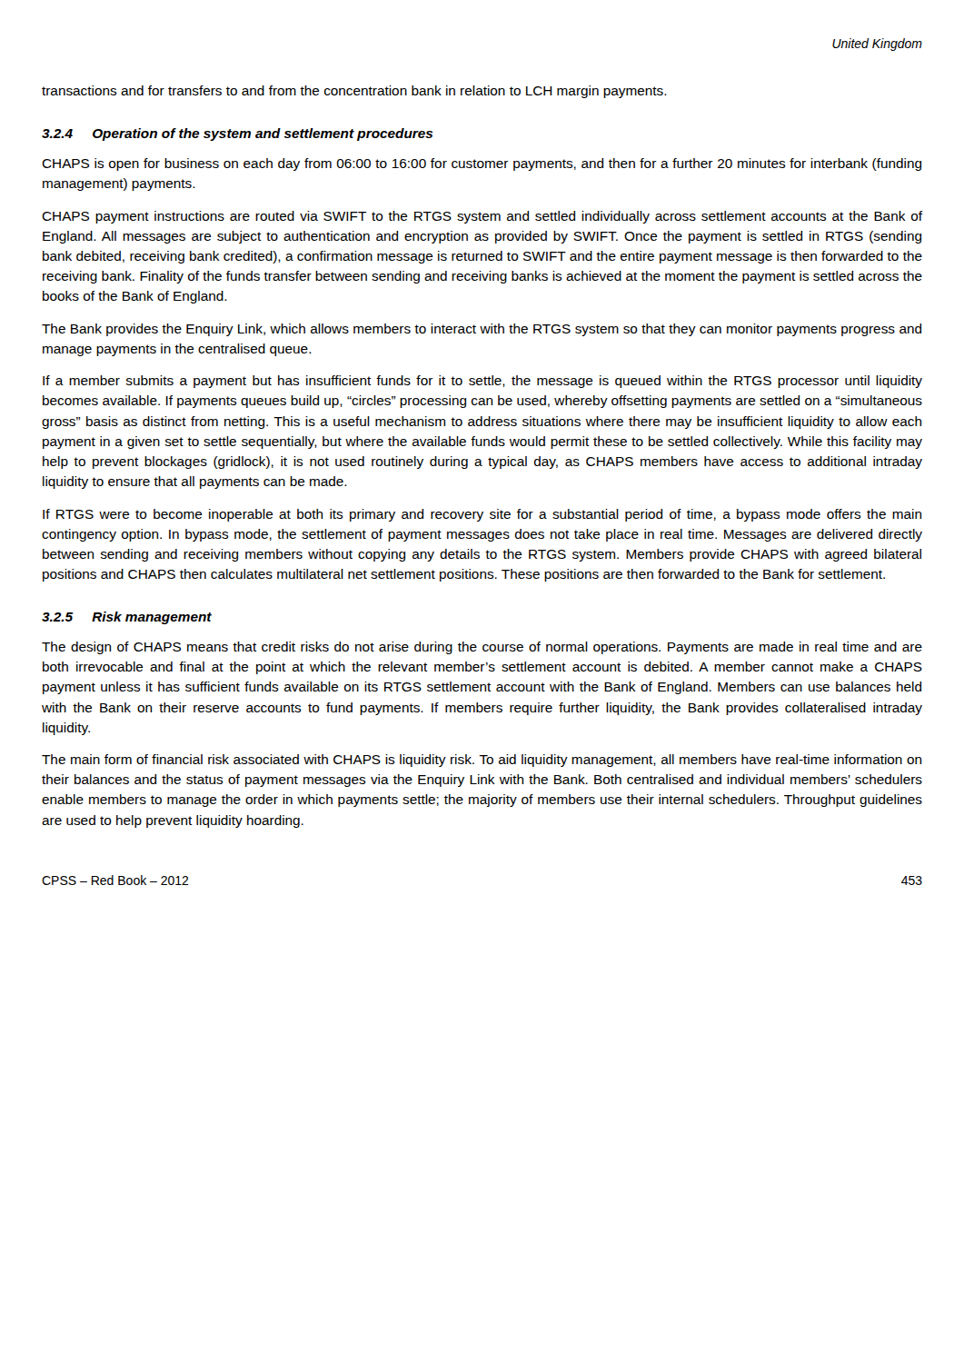United Kingdom
transactions and for transfers to and from the concentration bank in relation to LCH margin payments.
3.2.4 Operation of the system and settlement procedures
CHAPS is open for business on each day from 06:00 to 16:00 for customer payments, and then for a further 20 minutes for interbank (funding management) payments.
CHAPS payment instructions are routed via SWIFT to the RTGS system and settled individually across settlement accounts at the Bank of England. All messages are subject to authentication and encryption as provided by SWIFT. Once the payment is settled in RTGS (sending bank debited, receiving bank credited), a confirmation message is returned to SWIFT and the entire payment message is then forwarded to the receiving bank. Finality of the funds transfer between sending and receiving banks is achieved at the moment the payment is settled across the books of the Bank of England.
The Bank provides the Enquiry Link, which allows members to interact with the RTGS system so that they can monitor payments progress and manage payments in the centralised queue.
If a member submits a payment but has insufficient funds for it to settle, the message is queued within the RTGS processor until liquidity becomes available. If payments queues build up, “circles” processing can be used, whereby offsetting payments are settled on a “simultaneous gross” basis as distinct from netting. This is a useful mechanism to address situations where there may be insufficient liquidity to allow each payment in a given set to settle sequentially, but where the available funds would permit these to be settled collectively. While this facility may help to prevent blockages (gridlock), it is not used routinely during a typical day, as CHAPS members have access to additional intraday liquidity to ensure that all payments can be made.
If RTGS were to become inoperable at both its primary and recovery site for a substantial period of time, a bypass mode offers the main contingency option. In bypass mode, the settlement of payment messages does not take place in real time. Messages are delivered directly between sending and receiving members without copying any details to the RTGS system. Members provide CHAPS with agreed bilateral positions and CHAPS then calculates multilateral net settlement positions. These positions are then forwarded to the Bank for settlement.
3.2.5 Risk management
The design of CHAPS means that credit risks do not arise during the course of normal operations. Payments are made in real time and are both irrevocable and final at the point at which the relevant member’s settlement account is debited. A member cannot make a CHAPS payment unless it has sufficient funds available on its RTGS settlement account with the Bank of England. Members can use balances held with the Bank on their reserve accounts to fund payments. If members require further liquidity, the Bank provides collateralised intraday liquidity.
The main form of financial risk associated with CHAPS is liquidity risk. To aid liquidity management, all members have real-time information on their balances and the status of payment messages via the Enquiry Link with the Bank. Both centralised and individual members’ schedulers enable members to manage the order in which payments settle; the majority of members use their internal schedulers. Throughput guidelines are used to help prevent liquidity hoarding.
CPSS – Red Book – 2012
453